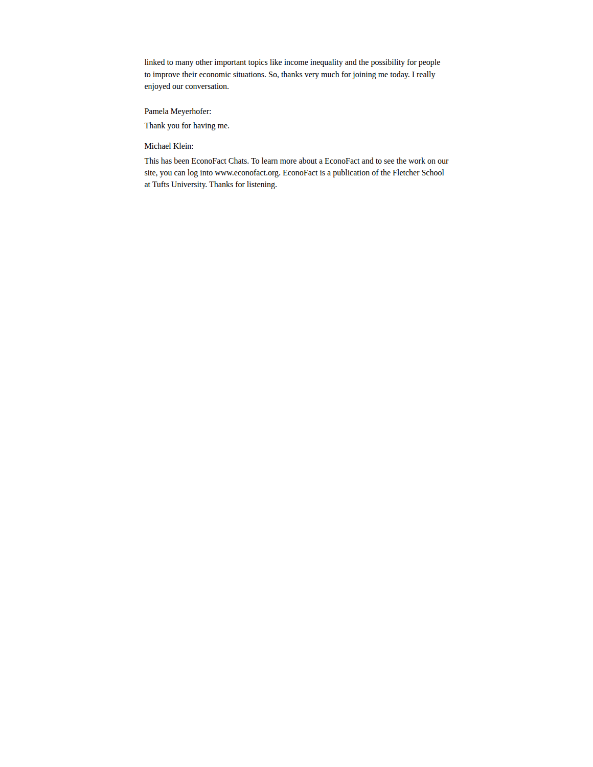linked to many other important topics like income inequality and the possibility for people to improve their economic situations. So, thanks very much for joining me today. I really enjoyed our conversation.
Pamela Meyerhofer:
Thank you for having me.
Michael Klein:
This has been EconoFact Chats. To learn more about a EconoFact and to see the work on our site, you can log into www.econofact.org. EconoFact is a publication of the Fletcher School at Tufts University. Thanks for listening.